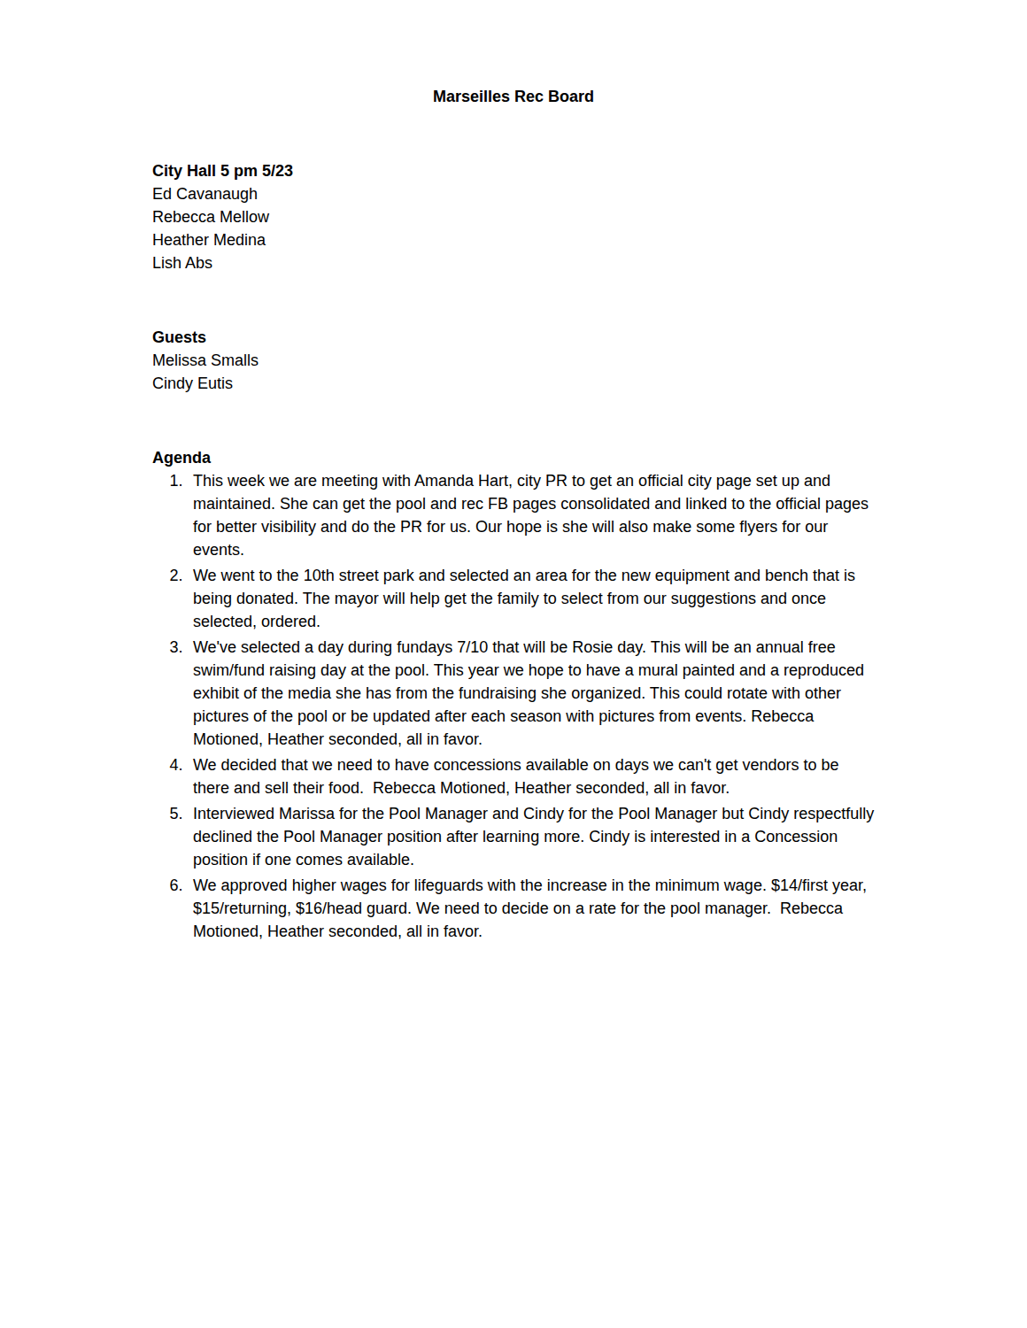Marseilles Rec Board
City Hall 5 pm 5/23
Ed Cavanaugh
Rebecca Mellow
Heather Medina
Lish Abs
Guests
Melissa Smalls
Cindy Eutis
Agenda
This week we are meeting with Amanda Hart, city PR to get an official city page set up and maintained. She can get the pool and rec FB pages consolidated and linked to the official pages for better visibility and do the PR for us. Our hope is she will also make some flyers for our events.
We went to the 10th street park and selected an area for the new equipment and bench that is being donated. The mayor will help get the family to select from our suggestions and once selected, ordered.
We've selected a day during fundays 7/10 that will be Rosie day. This will be an annual free swim/fund raising day at the pool. This year we hope to have a mural painted and a reproduced exhibit of the media she has from the fundraising she organized. This could rotate with other pictures of the pool or be updated after each season with pictures from events. Rebecca Motioned, Heather seconded, all in favor.
We decided that we need to have concessions available on days we can't get vendors to be there and sell their food. Rebecca Motioned, Heather seconded, all in favor.
Interviewed Marissa for the Pool Manager and Cindy for the Pool Manager but Cindy respectfully declined the Pool Manager position after learning more. Cindy is interested in a Concession position if one comes available.
We approved higher wages for lifeguards with the increase in the minimum wage. $14/first year, $15/returning, $16/head guard. We need to decide on a rate for the pool manager. Rebecca Motioned, Heather seconded, all in favor.